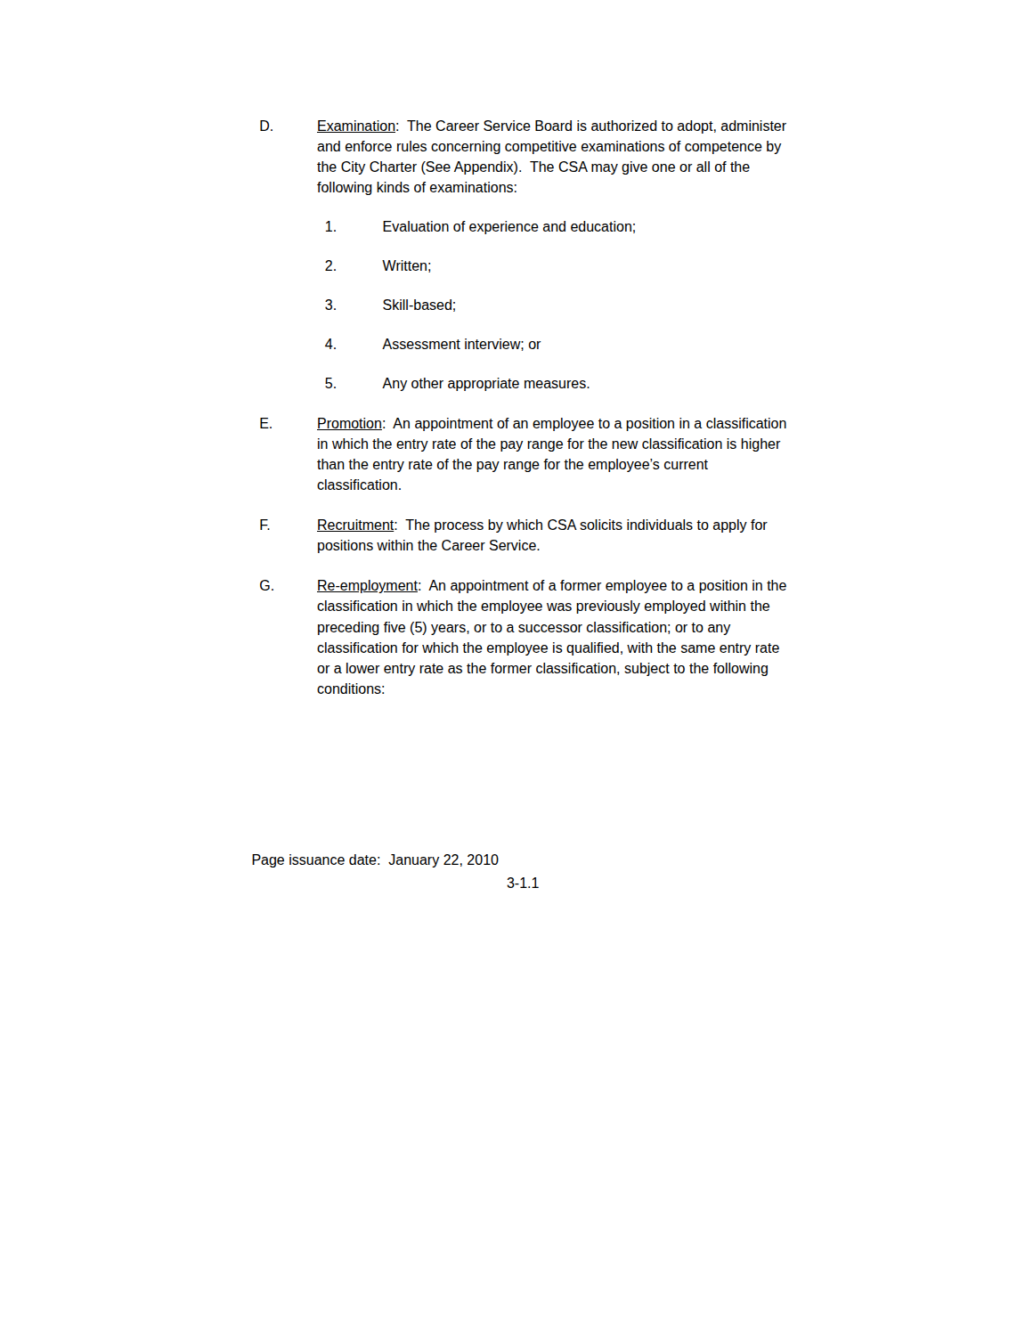D.
Examination: The Career Service Board is authorized to adopt, administer and enforce rules concerning competitive examinations of competence by the City Charter (See Appendix). The CSA may give one or all of the following kinds of examinations:
1.
Evaluation of experience and education;
2.
Written;
3.
Skill-based;
4.
Assessment interview; or
5.
Any other appropriate measures.
E.
Promotion: An appointment of an employee to a position in a classification in which the entry rate of the pay range for the new classification is higher than the entry rate of the pay range for the employee’s current classification.
F.
Recruitment: The process by which CSA solicits individuals to apply for positions within the Career Service.
G.
Re-employment: An appointment of a former employee to a position in the classification in which the employee was previously employed within the preceding five (5) years, or to a successor classification; or to any classification for which the employee is qualified, with the same entry rate or a lower entry rate as the former classification, subject to the following conditions:
Page issuance date: January 22, 2010
3-1.1